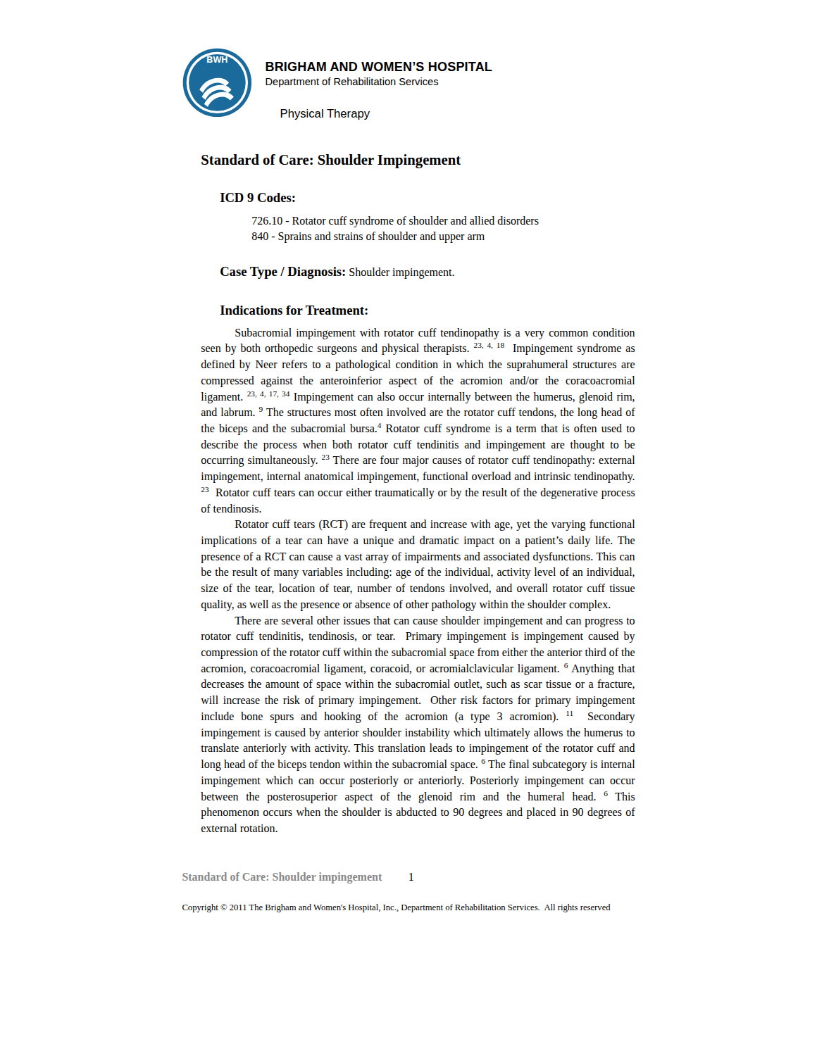BWH
BRIGHAM AND WOMEN’S HOSPITAL
Department of Rehabilitation Services
Physical Therapy
Standard of Care: Shoulder Impingement
ICD 9 Codes:
726.10 - Rotator cuff syndrome of shoulder and allied disorders
840 - Sprains and strains of shoulder and upper arm
Case Type / Diagnosis:
Shoulder impingement.
Indications for Treatment:
Subacromial impingement with rotator cuff tendinopathy is a very common condition seen by both orthopedic surgeons and physical therapists. 23, 4, 18 Impingement syndrome as defined by Neer refers to a pathological condition in which the suprahumeral structures are compressed against the anteroinferior aspect of the acromion and/or the coracoacromial ligament. 23, 4, 17, 34 Impingement can also occur internally between the humerus, glenoid rim, and labrum. 9 The structures most often involved are the rotator cuff tendons, the long head of the biceps and the subacromial bursa.4 Rotator cuff syndrome is a term that is often used to describe the process when both rotator cuff tendinitis and impingement are thought to be occurring simultaneously. 23 There are four major causes of rotator cuff tendinopathy: external impingement, internal anatomical impingement, functional overload and intrinsic tendinopathy. 23 Rotator cuff tears can occur either traumatically or by the result of the degenerative process of tendinosis.
Rotator cuff tears (RCT) are frequent and increase with age, yet the varying functional implications of a tear can have a unique and dramatic impact on a patient’s daily life. The presence of a RCT can cause a vast array of impairments and associated dysfunctions. This can be the result of many variables including: age of the individual, activity level of an individual, size of the tear, location of tear, number of tendons involved, and overall rotator cuff tissue quality, as well as the presence or absence of other pathology within the shoulder complex.
There are several other issues that can cause shoulder impingement and can progress to rotator cuff tendinitis, tendinosis, or tear. Primary impingement is impingement caused by compression of the rotator cuff within the subacromial space from either the anterior third of the acromion, coracoacromial ligament, coracoid, or acromialclavicular ligament. 6 Anything that decreases the amount of space within the subacromial outlet, such as scar tissue or a fracture, will increase the risk of primary impingement. Other risk factors for primary impingement include bone spurs and hooking of the acromion (a type 3 acromion). 11 Secondary impingement is caused by anterior shoulder instability which ultimately allows the humerus to translate anteriorly with activity. This translation leads to impingement of the rotator cuff and long head of the biceps tendon within the subacromial space. 6 The final subcategory is internal impingement which can occur posteriorly or anteriorly. Posteriorly impingement can occur between the posterosuperior aspect of the glenoid rim and the humeral head. 6 This phenomenon occurs when the shoulder is abducted to 90 degrees and placed in 90 degrees of external rotation.
Standard of Care: Shoulder impingement 1
Copyright © 2011 The Brigham and Women's Hospital, Inc., Department of Rehabilitation Services. All rights reserved